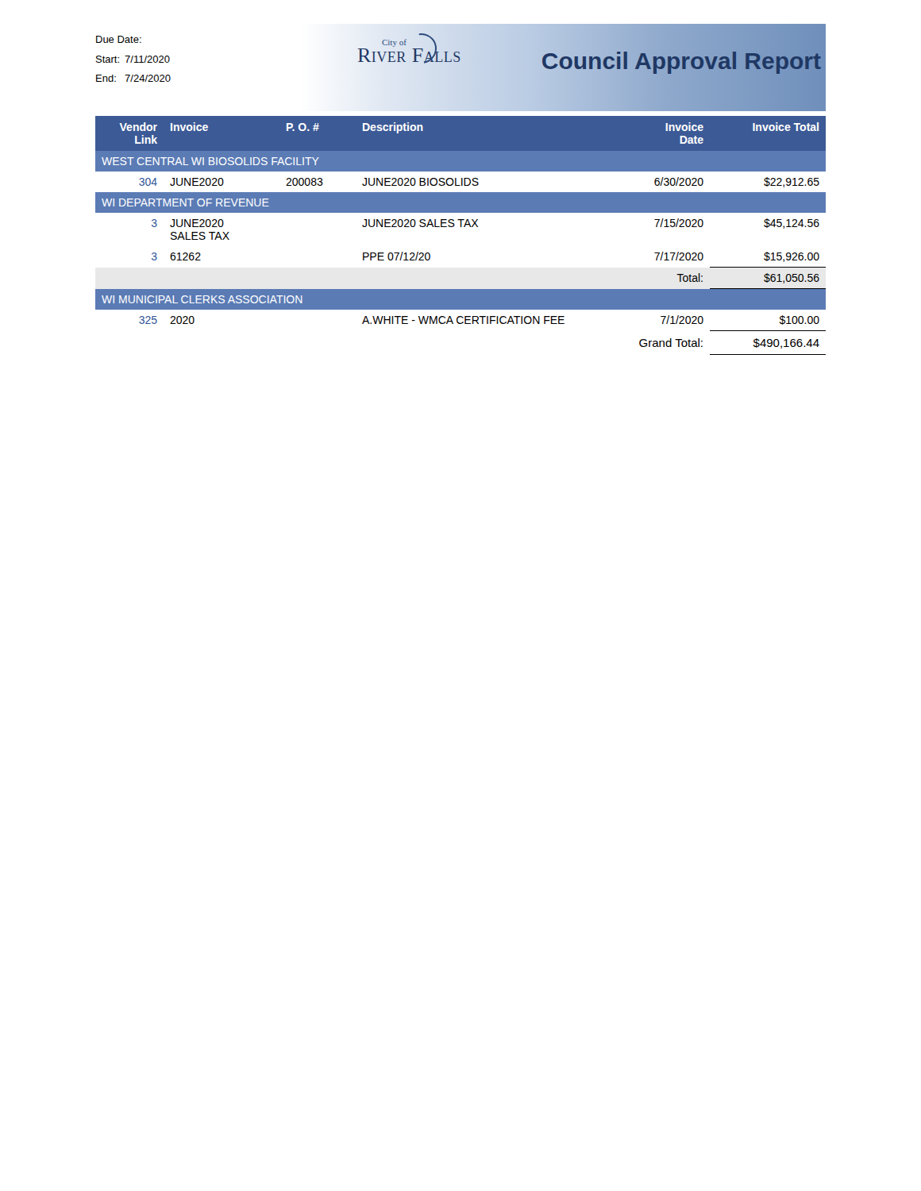| Due Date: |
| Start: | 7/11/2020 |
| End: | 7/24/2020 |
City of River Falls
Council Approval Report
| Vendor Link | Invoice | P. O. # | Description | Invoice Date | Invoice Total |
| --- | --- | --- | --- | --- | --- |
| WEST CENTRAL WI BIOSOLIDS FACILITY |
| 304 | JUNE2020 | 200083 | JUNE2020 BIOSOLIDS | 6/30/2020 | $22,912.65 |
| WI DEPARTMENT OF REVENUE |
| 3 | JUNE2020 SALES TAX | | JUNE2020 SALES TAX | 7/15/2020 | $45,124.56 |
| 3 | 61262 | | PPE 07/12/20 | 7/17/2020 | $15,926.00 |
| | Total: | $61,050.56 |
| WI MUNICIPAL CLERKS ASSOCIATION |
| 325 | 2020 | | A.WHITE - WMCA CERTIFICATION FEE | 7/1/2020 | $100.00 |
| | Grand Total: | $490,166.44 |